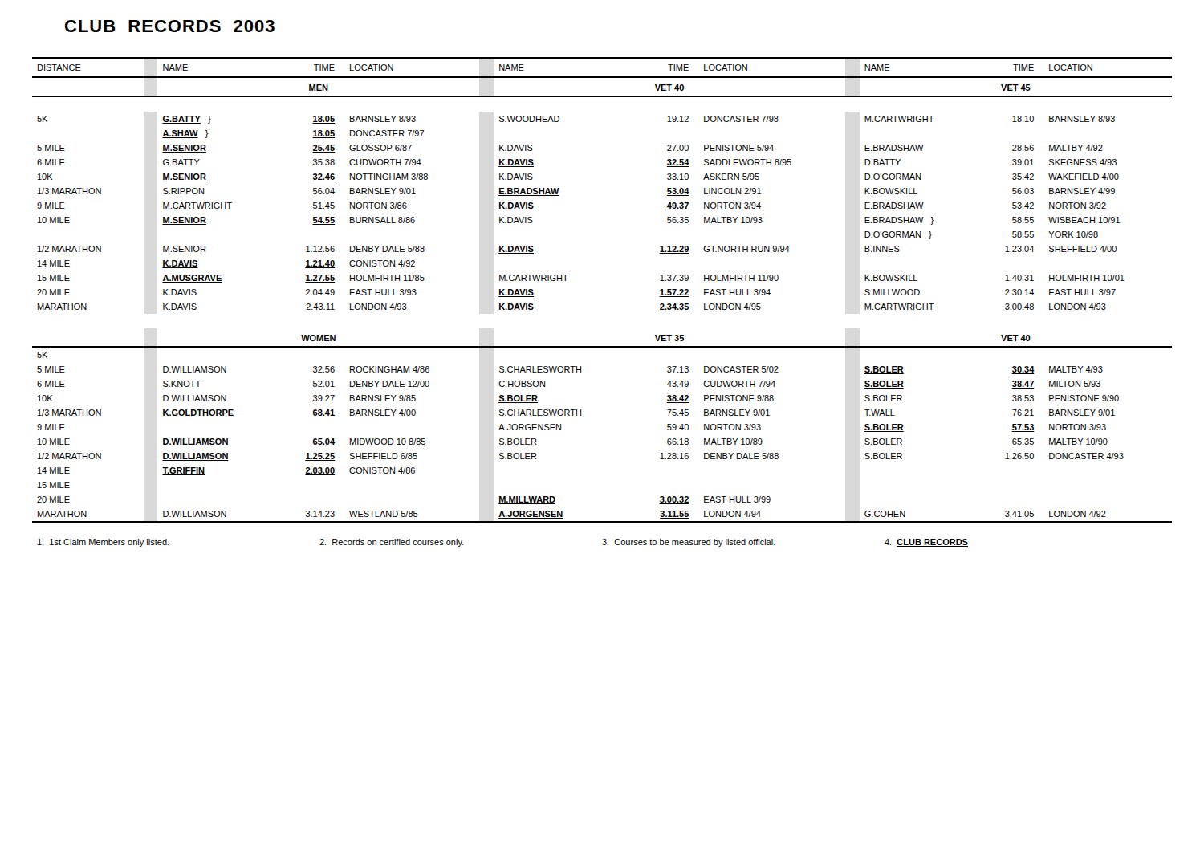CLUB RECORDS 2003
| DISTANCE | | NAME | TIME | LOCATION | | NAME | TIME | LOCATION | | NAME | TIME | LOCATION |
| --- | --- | --- | --- | --- | --- | --- | --- | --- | --- | --- | --- | --- |
| | | MEN | | VET 40 | | VET 45 |
| 5K | | G.BATTY } | 18.05 | BARNSLEY 8/93 | | S.WOODHEAD | 19.12 | DONCASTER 7/98 | | M.CARTWRIGHT | 18.10 | BARNSLEY 8/93 |
| | | A.SHAW } | 18.05 | DONCASTER 7/97 | | | | | | | | |
| 5 MILE | | M.SENIOR | 25.45 | GLOSSOP 6/87 | | K.DAVIS | 27.00 | PENISTONE 5/94 | | E.BRADSHAW | 28.56 | MALTBY 4/92 |
| 6 MILE | | G.BATTY | 35.38 | CUDWORTH 7/94 | | K.DAVIS | 32.54 | SADDLEWORTH 8/95 | | D.BATTY | 39.01 | SKEGNESS 4/93 |
| 10K | | M.SENIOR | 32.46 | NOTTINGHAM 3/88 | | K.DAVIS | 33.10 | ASKERN 5/95 | | D.O'GORMAN | 35.42 | WAKEFIELD 4/00 |
| 1/3 MARATHON | | S.RIPPON | 56.04 | BARNSLEY 9/01 | | E.BRADSHAW | 53.04 | LINCOLN 2/91 | | K.BOWSKILL | 56.03 | BARNSLEY 4/99 |
| 9 MILE | | M.CARTWRIGHT | 51.45 | NORTON 3/86 | | K.DAVIS | 49.37 | NORTON 3/94 | | E.BRADSHAW | 53.42 | NORTON 3/92 |
| 10 MILE | | M.SENIOR | 54.55 | BURNSALL 8/86 | | K.DAVIS | 56.35 | MALTBY 10/93 | | E.BRADSHAW } | 58.55 | WISBEACH 10/91 |
| | | | | | | | | | | D.O'GORMAN } | 58.55 | YORK 10/98 |
| 1/2 MARATHON | | M.SENIOR | 1.12.56 | DENBY DALE 5/88 | | K.DAVIS | 1.12.29 | GT.NORTH RUN 9/94 | | B.INNES | 1.23.04 | SHEFFIELD 4/00 |
| 14 MILE | | K.DAVIS | 1.21.40 | CONISTON 4/92 | | | | | | | | |
| 15 MILE | | A.MUSGRAVE | 1.27.55 | HOLMFIRTH 11/85 | | M.CARTWRIGHT | 1.37.39 | HOLMFIRTH 11/90 | | K.BOWSKILL | 1.40.31 | HOLMFIRTH 10/01 |
| 20 MILE | | K.DAVIS | 2.04.49 | EAST HULL 3/93 | | K.DAVIS | 1.57.22 | EAST HULL 3/94 | | S.MILLWOOD | 2.30.14 | EAST HULL 3/97 |
| MARATHON | | K.DAVIS | 2.43.11 | LONDON 4/93 | | K.DAVIS | 2.34.35 | LONDON 4/95 | | M.CARTWRIGHT | 3.00.48 | LONDON 4/93 |
| | | WOMEN | | VET 35 | | VET 40 |
| 5K | | | | | | | | | | | | |
| 5 MILE | | D.WILLIAMSON | 32.56 | ROCKINGHAM 4/86 | | S.CHARLESWORTH | 37.13 | DONCASTER 5/02 | | S.BOLER | 30.34 | MALTBY 4/93 |
| 6 MILE | | S.KNOTT | 52.01 | DENBY DALE 12/00 | | C.HOBSON | 43.49 | CUDWORTH 7/94 | | S.BOLER | 38.47 | MILTON 5/93 |
| 10K | | D.WILLIAMSON | 39.27 | BARNSLEY 9/85 | | S.BOLER | 38.42 | PENISTONE 9/88 | | S.BOLER | 38.53 | PENISTONE 9/90 |
| 1/3 MARATHON | | K.GOLDTHORPE | 68.41 | BARNSLEY 4/00 | | S.CHARLESWORTH | 75.45 | BARNSLEY 9/01 | | T.WALL | 76.21 | BARNSLEY 9/01 |
| 9 MILE | | | | | | A.JORGENSEN | 59.40 | NORTON 3/93 | | S.BOLER | 57.53 | NORTON 3/93 |
| 10 MILE | | D.WILLIAMSON | 65.04 | MIDWOOD 10 8/85 | | S.BOLER | 66.18 | MALTBY 10/89 | | S.BOLER | 65.35 | MALTBY 10/90 |
| 1/2 MARATHON | | D.WILLIAMSON | 1.25.25 | SHEFFIELD 6/85 | | S.BOLER | 1.28.16 | DENBY DALE 5/88 | | S.BOLER | 1.26.50 | DONCASTER 4/93 |
| 14 MILE | | T.GRIFFIN | 2.03.00 | CONISTON 4/86 | | | | | | | | |
| 15 MILE | | | | | | | | | | | | |
| 20 MILE | | | | | | M.MILLWARD | 3.00.32 | EAST HULL 3/99 | | | | |
| MARATHON | | D.WILLIAMSON | 3.14.23 | WESTLAND 5/85 | | A.JORGENSEN | 3.11.55 | LONDON 4/94 | | G.COHEN | 3.41.05 | LONDON 4/92 |
| 1. 1st Claim Members only listed. 2. Records on certified courses only. 3. Courses to be measured by listed official. 4. CLUB RECORDS |